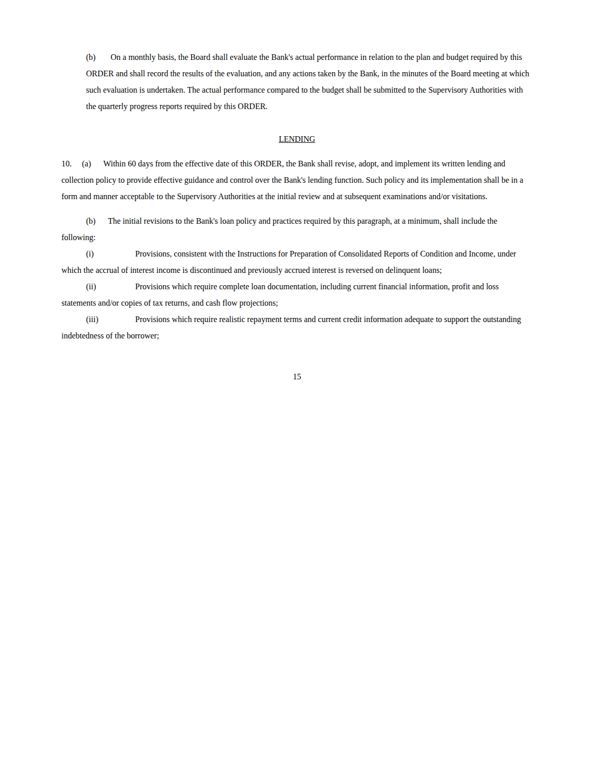(b) On a monthly basis, the Board shall evaluate the Bank's actual performance in relation to the plan and budget required by this ORDER and shall record the results of the evaluation, and any actions taken by the Bank, in the minutes of the Board meeting at which such evaluation is undertaken. The actual performance compared to the budget shall be submitted to the Supervisory Authorities with the quarterly progress reports required by this ORDER.
LENDING
10. (a) Within 60 days from the effective date of this ORDER, the Bank shall revise, adopt, and implement its written lending and collection policy to provide effective guidance and control over the Bank's lending function. Such policy and its implementation shall be in a form and manner acceptable to the Supervisory Authorities at the initial review and at subsequent examinations and/or visitations.
(b) The initial revisions to the Bank's loan policy and practices required by this paragraph, at a minimum, shall include the following:
(i) Provisions, consistent with the Instructions for Preparation of Consolidated Reports of Condition and Income, under which the accrual of interest income is discontinued and previously accrued interest is reversed on delinquent loans;
(ii) Provisions which require complete loan documentation, including current financial information, profit and loss statements and/or copies of tax returns, and cash flow projections;
(iii) Provisions which require realistic repayment terms and current credit information adequate to support the outstanding indebtedness of the borrower;
15